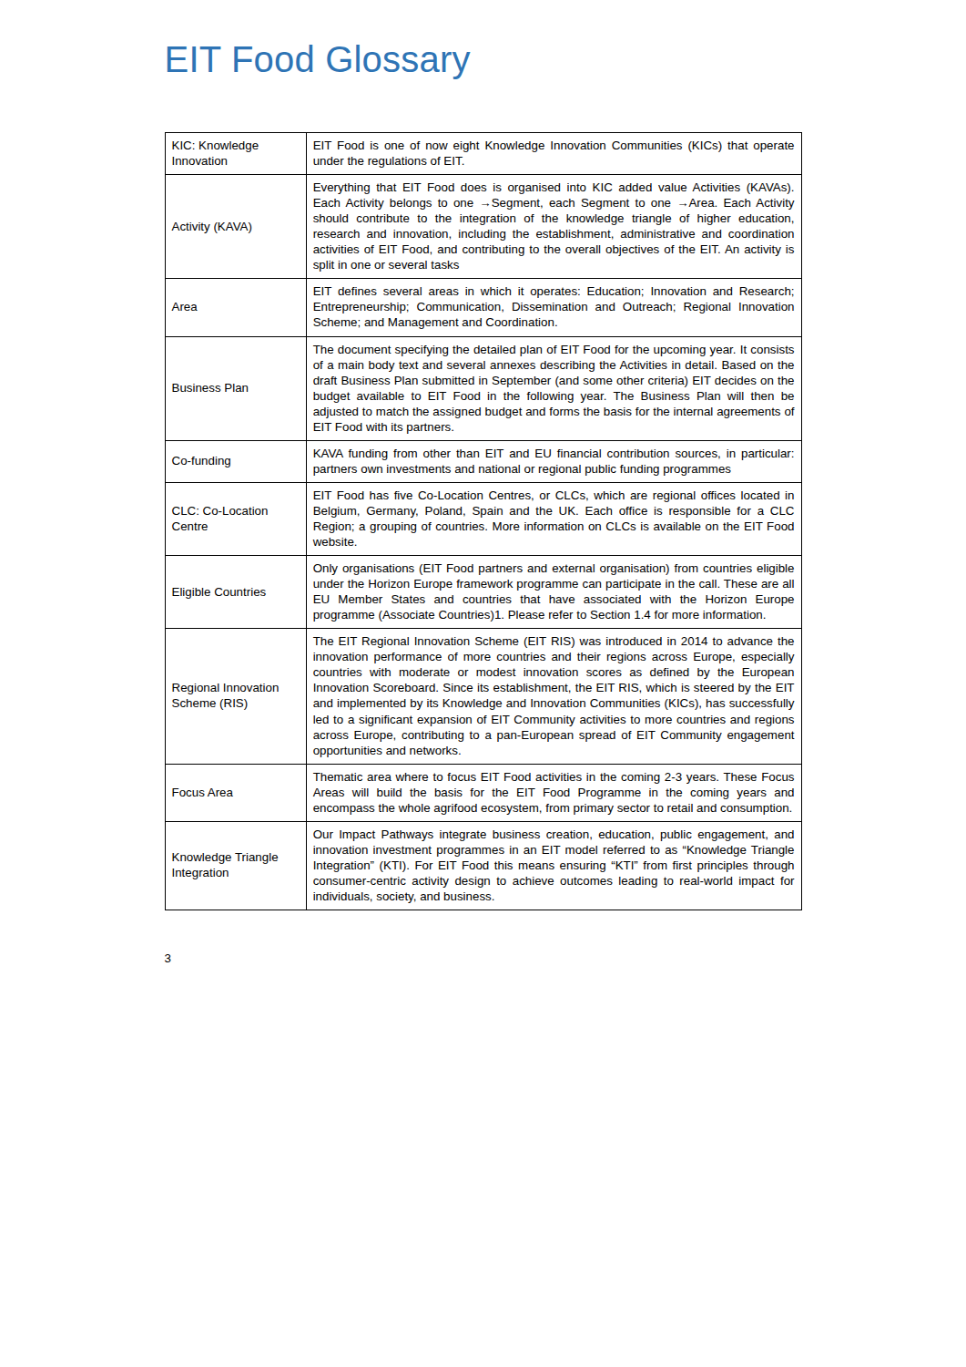EIT Food Glossary
| KIC: Knowledge Innovation | EIT Food is one of now eight Knowledge Innovation Communities (KICs) that operate under the regulations of EIT. |
| Activity (KAVA) | Everything that EIT Food does is organised into KIC added value Activities (KAVAs). Each Activity belongs to one →Segment, each Segment to one →Area. Each Activity should contribute to the integration of the knowledge triangle of higher education, research and innovation, including the establishment, administrative and coordination activities of EIT Food, and contributing to the overall objectives of the EIT. An activity is split in one or several tasks |
| Area | EIT defines several areas in which it operates: Education; Innovation and Research; Entrepreneurship; Communication, Dissemination and Outreach; Regional Innovation Scheme; and Management and Coordination. |
| Business Plan | The document specifying the detailed plan of EIT Food for the upcoming year. It consists of a main body text and several annexes describing the Activities in detail. Based on the draft Business Plan submitted in September (and some other criteria) EIT decides on the budget available to EIT Food in the following year. The Business Plan will then be adjusted to match the assigned budget and forms the basis for the internal agreements of EIT Food with its partners. |
| Co-funding | KAVA funding from other than EIT and EU financial contribution sources, in particular: partners own investments and national or regional public funding programmes |
| CLC: Co-Location Centre | EIT Food has five Co-Location Centres, or CLCs, which are regional offices located in Belgium, Germany, Poland, Spain and the UK. Each office is responsible for a CLC Region; a grouping of countries. More information on CLCs is available on the EIT Food website. |
| Eligible Countries | Only organisations (EIT Food partners and external organisation) from countries eligible under the Horizon Europe framework programme can participate in the call. These are all EU Member States and countries that have associated with the Horizon Europe programme (Associate Countries)1. Please refer to Section 1.4 for more information. |
| Regional Innovation Scheme (RIS) | The EIT Regional Innovation Scheme (EIT RIS) was introduced in 2014 to advance the innovation performance of more countries and their regions across Europe, especially countries with moderate or modest innovation scores as defined by the European Innovation Scoreboard. Since its establishment, the EIT RIS, which is steered by the EIT and implemented by its Knowledge and Innovation Communities (KICs), has successfully led to a significant expansion of EIT Community activities to more countries and regions across Europe, contributing to a pan-European spread of EIT Community engagement opportunities and networks. |
| Focus Area | Thematic area where to focus EIT Food activities in the coming 2-3 years. These Focus Areas will build the basis for the EIT Food Programme in the coming years and encompass the whole agrifood ecosystem, from primary sector to retail and consumption. |
| Knowledge Triangle Integration | Our Impact Pathways integrate business creation, education, public engagement, and innovation investment programmes in an EIT model referred to as “Knowledge Triangle Integration” (KTI). For EIT Food this means ensuring “KTI” from first principles through consumer-centric activity design to achieve outcomes leading to real-world impact for individuals, society, and business. |
3